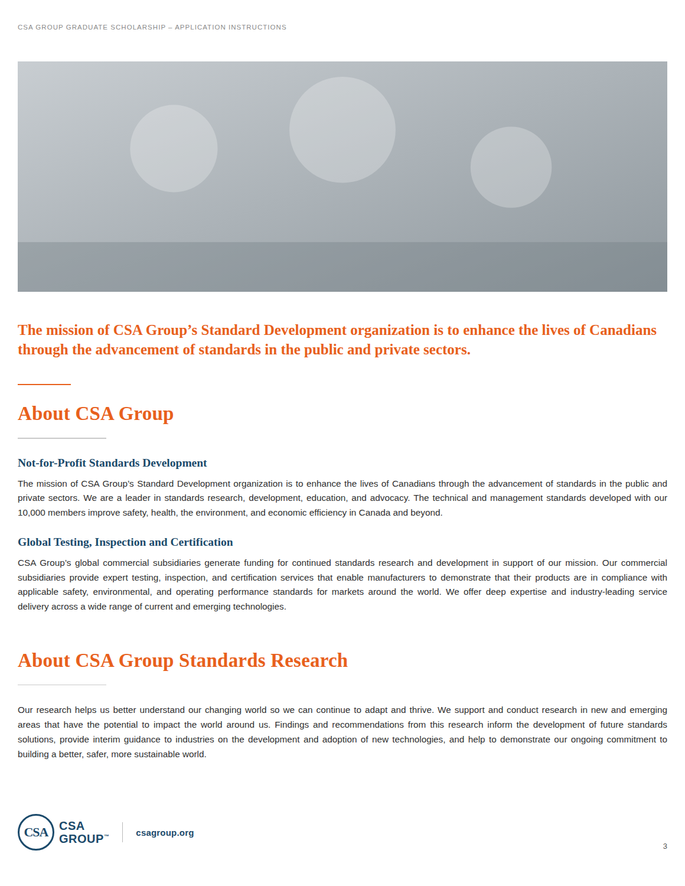CSA Group Graduate Scholarship – Application Instructions
The mission of CSA Group’s Standard Development organization is to enhance the lives of Canadians through the advancement of standards in the public and private sectors.
About CSA Group
Not-for-Profit Standards Development
The mission of CSA Group’s Standard Development organization is to enhance the lives of Canadians through the advancement of standards in the public and private sectors. We are a leader in standards research, development, education, and advocacy. The technical and management standards developed with our 10,000 members improve safety, health, the environment, and economic efficiency in Canada and beyond.
Global Testing, Inspection and Certification
CSA Group’s global commercial subsidiaries generate funding for continued standards research and development in support of our mission. Our commercial subsidiaries provide expert testing, inspection, and certification services that enable manufacturers to demonstrate that their products are in compliance with applicable safety, environmental, and operating performance standards for markets around the world. We offer deep expertise and industry-leading service delivery across a wide range of current and emerging technologies.
About CSA Group Standards Research
Our research helps us better understand our changing world so we can continue to adapt and thrive. We support and conduct research in new and emerging areas that have the potential to impact the world around us. Findings and recommendations from this research inform the development of future standards solutions, provide interim guidance to industries on the development and adoption of new technologies, and help to demonstrate our ongoing commitment to building a better, safer, more sustainable world.
CSA
CSA GROUP™
csagroup.org
3